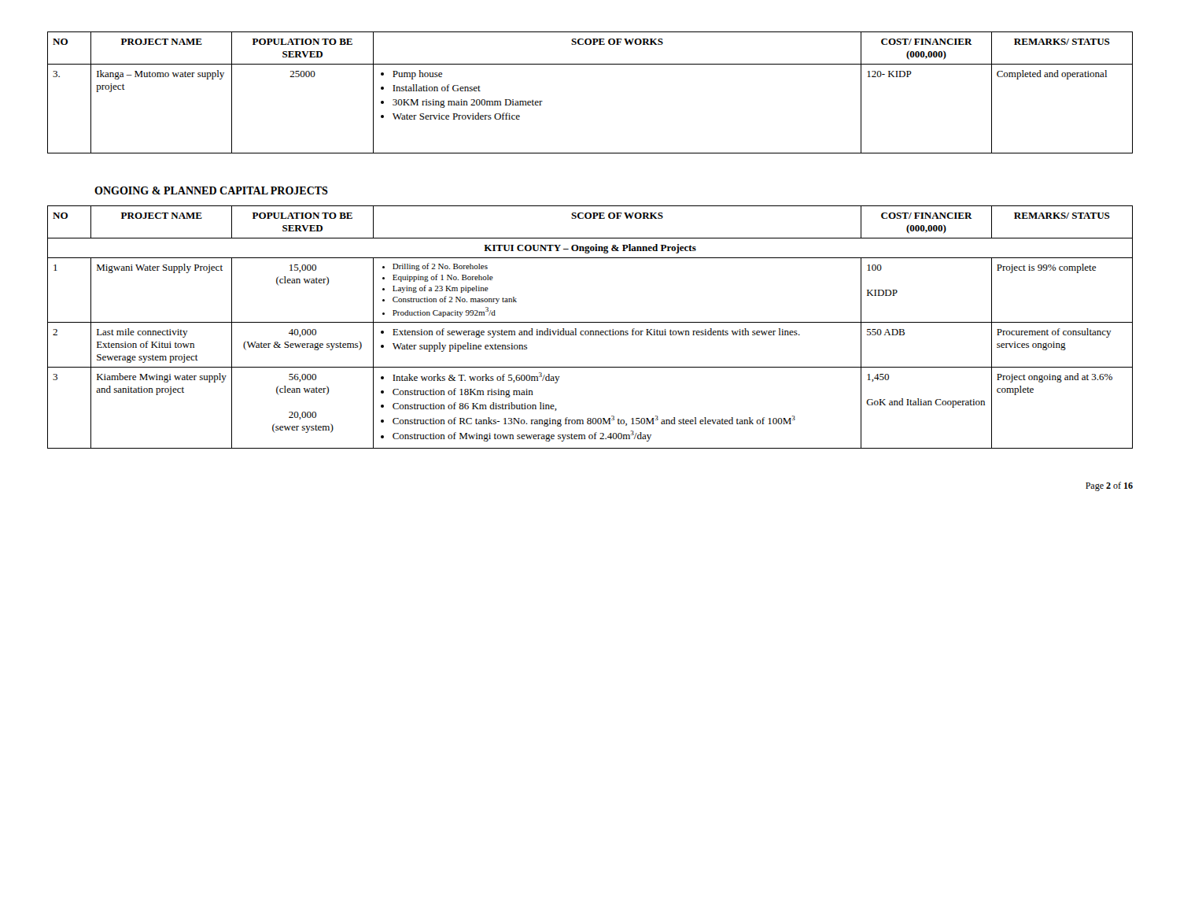| NO | PROJECT NAME | POPULATION TO BE SERVED | SCOPE OF WORKS | COST/ FINANCIER (000,000) | REMARKS/ STATUS |
| --- | --- | --- | --- | --- | --- |
| 3. | Ikanga – Mutomo water supply project | 25000 | Pump house Installation of Genset 30KM rising main 200mm Diameter Water Service Providers Office | 120- KIDP | Completed and operational |
ONGOING & PLANNED CAPITAL PROJECTS
| NO | PROJECT NAME | POPULATION TO BE SERVED | SCOPE OF WORKS | COST/ FINANCIER (000,000) | REMARKS/ STATUS |
| --- | --- | --- | --- | --- | --- |
| KITUI COUNTY – Ongoing & Planned Projects |
| 1 | Migwani Water Supply Project | 15,000 (clean water) | Drilling of 2 No. Boreholes Equipping of 1 No. Borehole Laying of a 23 Km pipeline Construction of 2 No. masonry tank Production Capacity 992m 3 /d | 100 KIDDP | Project is 99% complete |
| 2 | Last mile connectivity Extension of Kitui town Sewerage system project | 40,000 (Water & Sewerage systems) | Extension of sewerage system and individual connections for Kitui town residents with sewer lines. Water supply pipeline extensions | 550 ADB | Procurement of consultancy services ongoing |
| 3 | Kiambere Mwingi water supply and sanitation project | 56,000 (clean water) 20,000 (sewer system) | Intake works & T. works of 5,600m 3 /day Construction of 18Km rising main Construction of 86 Km distribution line, Construction of RC tanks- 13No. ranging from 800M 3 to, 150M 3 and steel elevated tank of 100M 3 Construction of Mwingi town sewerage system of 2.400m 3 /day | 1,450 GoK and Italian Cooperation | Project ongoing and at 3.6% complete |
Page 2 of 16